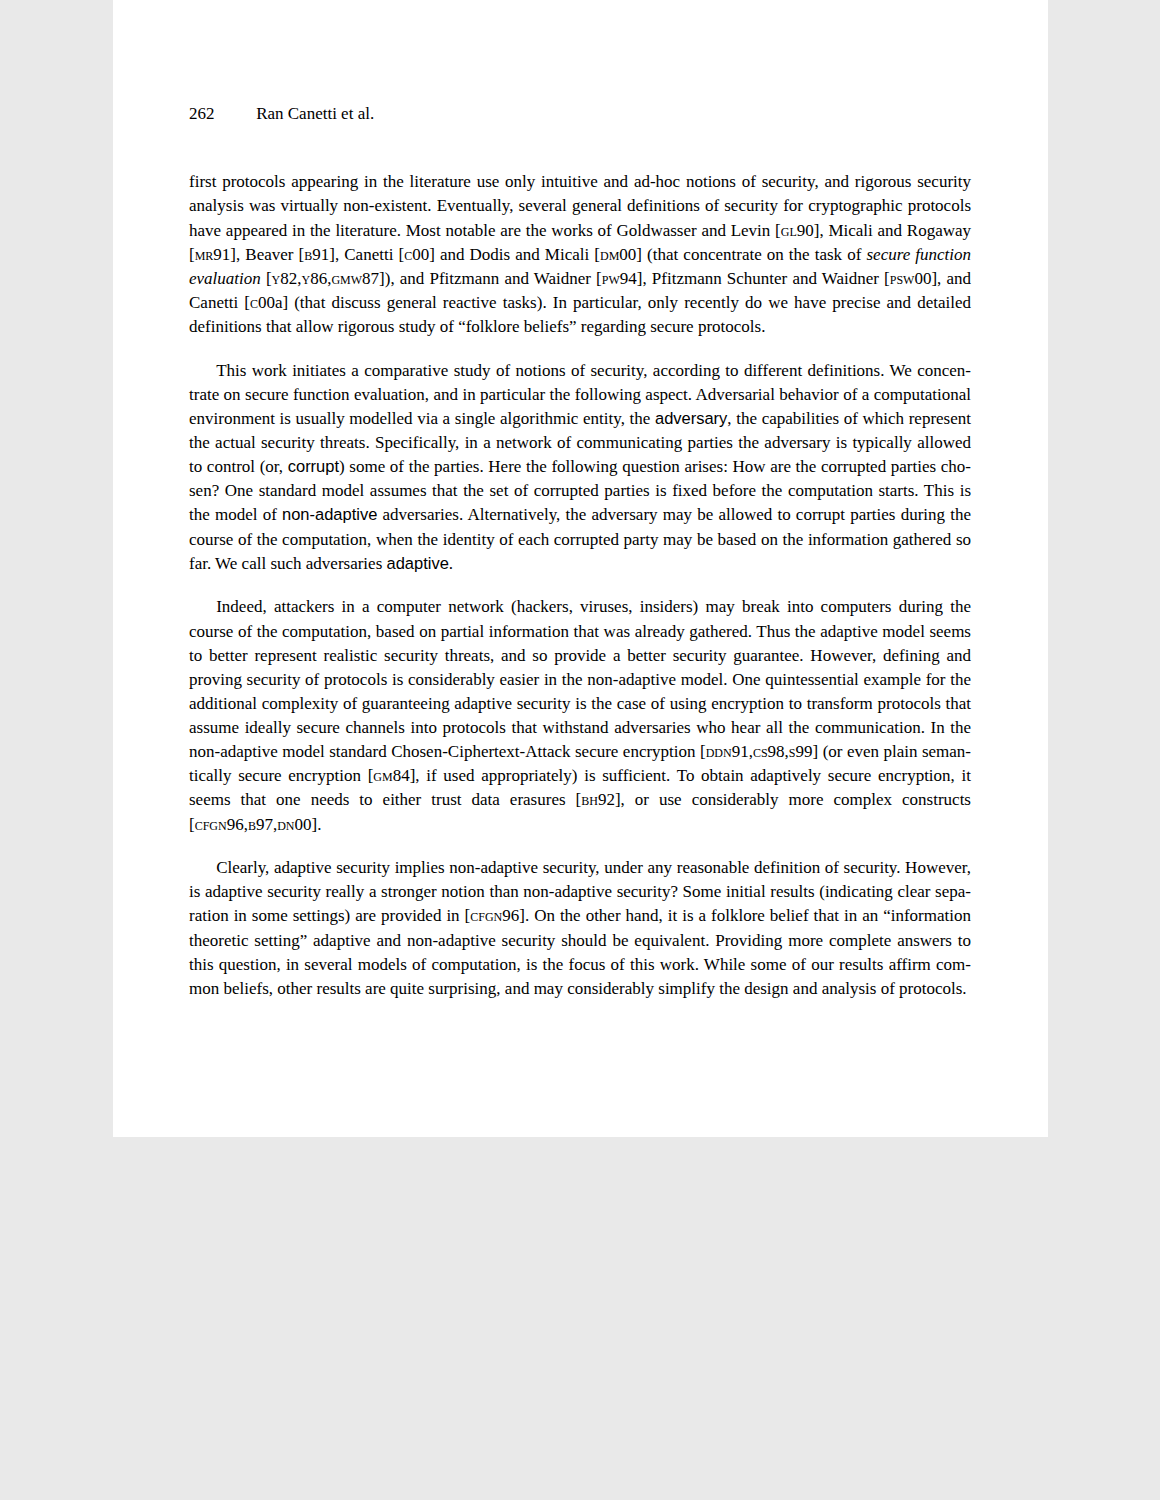262 Ran Canetti et al.
first protocols appearing in the literature use only intuitive and ad-hoc notions of security, and rigorous security analysis was virtually non-existent. Eventually, several general definitions of security for cryptographic protocols have appeared in the literature. Most notable are the works of Goldwasser and Levin [gl90], Micali and Rogaway [mr91], Beaver [b91], Canetti [c00] and Dodis and Micali [dm00] (that concentrate on the task of secure function evaluation [y82,y86,gmw87]), and Pfitzmann and Waidner [pw94], Pfitzmann Schunter and Waidner [psw00], and Canetti [c00a] (that discuss general reactive tasks). In particular, only recently do we have precise and detailed definitions that allow rigorous study of “folklore beliefs” regarding secure protocols.
This work initiates a comparative study of notions of security, according to different definitions. We concentrate on secure function evaluation, and in particular the following aspect. Adversarial behavior of a computational environment is usually modelled via a single algorithmic entity, the adversary, the capabilities of which represent the actual security threats. Specifically, in a network of communicating parties the adversary is typically allowed to control (or, corrupt) some of the parties. Here the following question arises: How are the corrupted parties chosen? One standard model assumes that the set of corrupted parties is fixed before the computation starts. This is the model of non-adaptive adversaries. Alternatively, the adversary may be allowed to corrupt parties during the course of the computation, when the identity of each corrupted party may be based on the information gathered so far. We call such adversaries adaptive.
Indeed, attackers in a computer network (hackers, viruses, insiders) may break into computers during the course of the computation, based on partial information that was already gathered. Thus the adaptive model seems to better represent realistic security threats, and so provide a better security guarantee. However, defining and proving security of protocols is considerably easier in the non-adaptive model. One quintessential example for the additional complexity of guaranteeing adaptive security is the case of using encryption to transform protocols that assume ideally secure channels into protocols that withstand adversaries who hear all the communication. In the non-adaptive model standard Chosen-Ciphertext-Attack secure encryption [ddn91,cs98,s99] (or even plain semantically secure encryption [gm84], if used appropriately) is sufficient. To obtain adaptively secure encryption, it seems that one needs to either trust data erasures [bh92], or use considerably more complex constructs [cfgn96,b97,dn00].
Clearly, adaptive security implies non-adaptive security, under any reasonable definition of security. However, is adaptive security really a stronger notion than non-adaptive security? Some initial results (indicating clear separation in some settings) are provided in [cfgn96]. On the other hand, it is a folklore belief that in an “information theoretic setting” adaptive and non-adaptive security should be equivalent. Providing more complete answers to this question, in several models of computation, is the focus of this work. While some of our results affirm common beliefs, other results are quite surprising, and may considerably simplify the design and analysis of protocols.